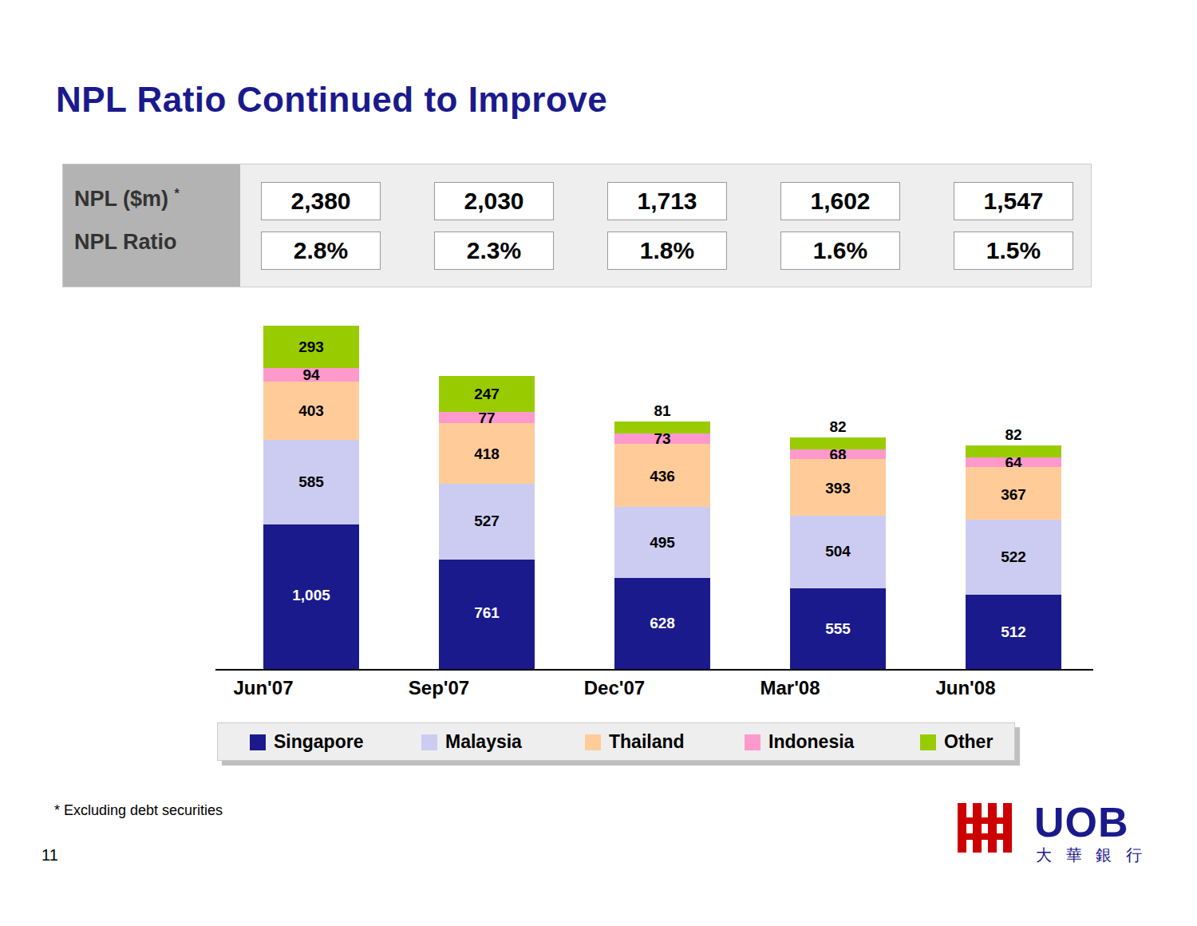NPL Ratio Continued to Improve
NPL ($m) *
NPL Ratio
2,380
2,030
1,713
1,602
1,547
2.8%
2.3%
1.8%
1.6%
1.5%
293
94
403
585
1,005
247
77
418
527
761
81
73
436
495
628
82
68
393
504
555
82
64
367
522
512
Jun'07
Sep'07
Dec'07
Mar'08
Jun'08
Singapore
Malaysia
Thailand
Indonesia
Other
* Excluding debt securities
11
UOB
大 華 銀 行